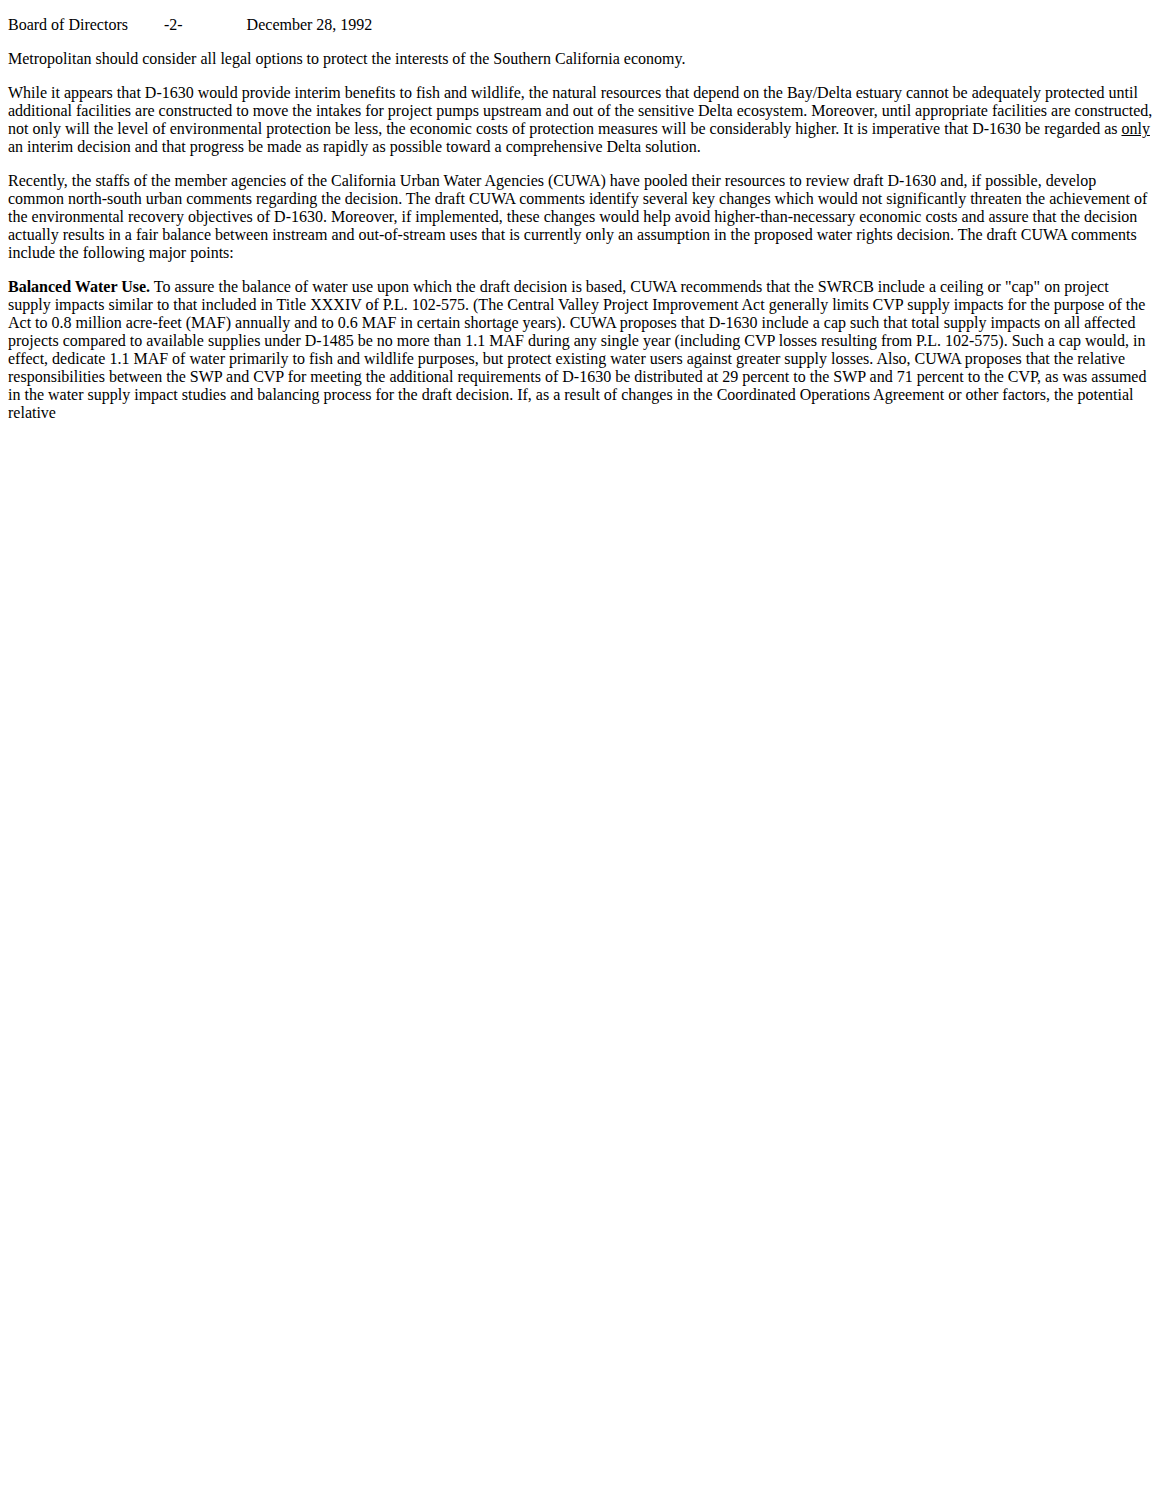Board of Directors -2- December 28, 1992
Metropolitan should consider all legal options to protect the interests of the Southern California economy.
While it appears that D-1630 would provide interim benefits to fish and wildlife, the natural resources that depend on the Bay/Delta estuary cannot be adequately protected until additional facilities are constructed to move the intakes for project pumps upstream and out of the sensitive Delta ecosystem. Moreover, until appropriate facilities are constructed, not only will the level of environmental protection be less, the economic costs of protection measures will be considerably higher. It is imperative that D-1630 be regarded as only an interim decision and that progress be made as rapidly as possible toward a comprehensive Delta solution.
Recently, the staffs of the member agencies of the California Urban Water Agencies (CUWA) have pooled their resources to review draft D-1630 and, if possible, develop common north-south urban comments regarding the decision. The draft CUWA comments identify several key changes which would not significantly threaten the achievement of the environmental recovery objectives of D-1630. Moreover, if implemented, these changes would help avoid higher-than-necessary economic costs and assure that the decision actually results in a fair balance between instream and out-of-stream uses that is currently only an assumption in the proposed water rights decision. The draft CUWA comments include the following major points:
Balanced Water Use. To assure the balance of water use upon which the draft decision is based, CUWA recommends that the SWRCB include a ceiling or "cap" on project supply impacts similar to that included in Title XXXIV of P.L. 102-575. (The Central Valley Project Improvement Act generally limits CVP supply impacts for the purpose of the Act to 0.8 million acre-feet (MAF) annually and to 0.6 MAF in certain shortage years). CUWA proposes that D-1630 include a cap such that total supply impacts on all affected projects compared to available supplies under D-1485 be no more than 1.1 MAF during any single year (including CVP losses resulting from P.L. 102-575). Such a cap would, in effect, dedicate 1.1 MAF of water primarily to fish and wildlife purposes, but protect existing water users against greater supply losses. Also, CUWA proposes that the relative responsibilities between the SWP and CVP for meeting the additional requirements of D-1630 be distributed at 29 percent to the SWP and 71 percent to the CVP, as was assumed in the water supply impact studies and balancing process for the draft decision. If, as a result of changes in the Coordinated Operations Agreement or other factors, the potential relative